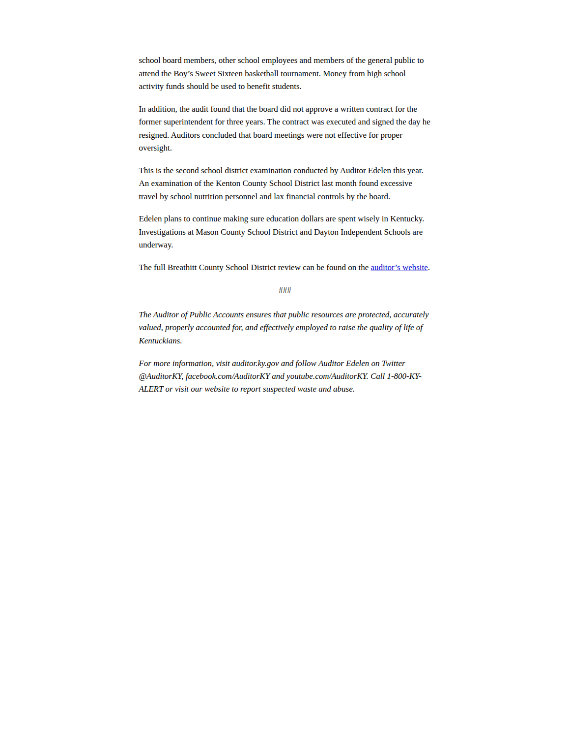school board members, other school employees and members of the general public to attend the Boy’s Sweet Sixteen basketball tournament. Money from high school activity funds should be used to benefit students.
In addition, the audit found that the board did not approve a written contract for the former superintendent for three years. The contract was executed and signed the day he resigned. Auditors concluded that board meetings were not effective for proper oversight.
This is the second school district examination conducted by Auditor Edelen this year. An examination of the Kenton County School District last month found excessive travel by school nutrition personnel and lax financial controls by the board.
Edelen plans to continue making sure education dollars are spent wisely in Kentucky. Investigations at Mason County School District and Dayton Independent Schools are underway.
The full Breathitt County School District review can be found on the auditor’s website.
###
The Auditor of Public Accounts ensures that public resources are protected, accurately valued, properly accounted for, and effectively employed to raise the quality of life of Kentuckians.
For more information, visit auditor.ky.gov and follow Auditor Edelen on Twitter @AuditorKY, facebook.com/AuditorKY and youtube.com/AuditorKY. Call 1-800-KY-ALERT or visit our website to report suspected waste and abuse.